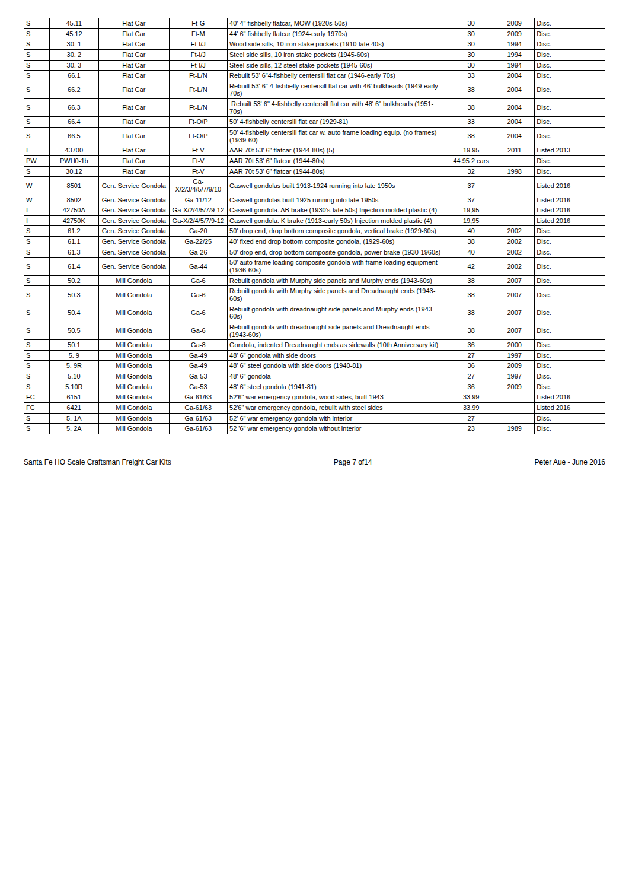| S | 45.11 | Flat Car | Ft-G | 40' 4" fishbelly flatcar, MOW (1920s-50s) | 30 | 2009 | Disc. |
| S | 45.12 | Flat Car | Ft-M | 44' 6" fishbelly flatcar (1924-early 1970s) | 30 | 2009 | Disc. |
| S | 30. 1 | Flat Car | Ft-I/J | Wood side sills, 10 iron stake pockets (1910-late 40s) | 30 | 1994 | Disc. |
| S | 30. 2 | Flat Car | Ft-I/J | Steel side sills, 10 iron stake pockets (1945-60s) | 30 | 1994 | Disc. |
| S | 30. 3 | Flat Car | Ft-I/J | Steel side sills, 12 steel stake pockets (1945-60s) | 30 | 1994 | Disc. |
| S | 66.1 | Flat Car | Ft-L/N | Rebuilt 53' 6"4-fishbelly centersill flat car (1946-early 70s) | 33 | 2004 | Disc. |
| S | 66.2 | Flat Car | Ft-L/N | Rebuilt 53' 6" 4-fishbelly centersill flat car with 46' bulkheads (1949-early 70s) | 38 | 2004 | Disc. |
| S | 66.3 | Flat Car | Ft-L/N | Rebuilt 53' 6" 4-fishbelly centersill flat car with 48' 6" bulkheads (1951-70s) | 38 | 2004 | Disc. |
| S | 66.4 | Flat Car | Ft-O/P | 50' 4-fishbelly centersill flat car (1929-81) | 33 | 2004 | Disc. |
| S | 66.5 | Flat Car | Ft-O/P | 50' 4-fishbelly centersill flat car w. auto frame loading equip. (no frames) (1939-60) | 38 | 2004 | Disc. |
| I | 43700 | Flat Car | Ft-V | AAR 70t 53' 6" flatcar (1944-80s) (5) | 19.95 | 2011 | Listed 2013 |
| PW | PWH0-1b | Flat Car | Ft-V | AAR 70t 53' 6" flatcar (1944-80s) | 44.95 2 cars | | Disc. |
| S | 30.12 | Flat Car | Ft-V | AAR 70t 53' 6" flatcar (1944-80s) | 32 | 1998 | Disc. |
| W | 8501 | Gen. Service Gondola | Ga-X/2/3/4/5/7/9/10 | Caswell gondolas built 1913-1924 running into late 1950s | 37 | | Listed 2016 |
| W | 8502 | Gen. Service Gondola | Ga-11/12 | Caswell gondolas built 1925 running into late 1950s | 37 | | Listed 2016 |
| I | 42750A | Gen. Service Gondola | Ga-X/2/4/5/7/9-12 | Caswell gondola. AB brake (1930's-late 50s) Injection molded plastic (4) | 19,95 | | Listed 2016 |
| I | 42750K | Gen. Service Gondola | Ga-X/2/4/5/7/9-12 | Caswell gondola. K brake (1913-early 50s) Injection molded plastic (4) | 19,95 | | Listed 2016 |
| S | 61.2 | Gen. Service Gondola | Ga-20 | 50' drop end, drop bottom composite gondola, vertical brake (1929-60s) | 40 | 2002 | Disc. |
| S | 61.1 | Gen. Service Gondola | Ga-22/25 | 40' fixed end drop bottom composite gondola, (1929-60s) | 38 | 2002 | Disc. |
| S | 61.3 | Gen. Service Gondola | Ga-26 | 50' drop end, drop bottom composite gondola, power brake (1930-1960s) | 40 | 2002 | Disc. |
| S | 61.4 | Gen. Service Gondola | Ga-44 | 50' auto frame loading composite gondola with frame loading equipment (1936-60s) | 42 | 2002 | Disc. |
| S | 50.2 | Mill Gondola | Ga-6 | Rebuilt gondola with Murphy side panels and Murphy ends (1943-60s) | 38 | 2007 | Disc. |
| S | 50.3 | Mill Gondola | Ga-6 | Rebuilt gondola with Murphy side panels and Dreadnaught ends (1943-60s) | 38 | 2007 | Disc. |
| S | 50.4 | Mill Gondola | Ga-6 | Rebuilt gondola with dreadnaught side panels and Murphy ends (1943-60s) | 38 | 2007 | Disc. |
| S | 50.5 | Mill Gondola | Ga-6 | Rebuilt gondola with dreadnaught side panels and Dreadnaught ends (1943-60s) | 38 | 2007 | Disc. |
| S | 50.1 | Mill Gondola | Ga-8 | Gondola, indented Dreadnaught ends as sidewalls (10th Anniversary kit) | 36 | 2000 | Disc. |
| S | 5. 9 | Mill Gondola | Ga-49 | 48' 6" gondola with side doors | 27 | 1997 | Disc. |
| S | 5. 9R | Mill Gondola | Ga-49 | 48' 6" steel gondola with side doors (1940-81) | 36 | 2009 | Disc. |
| S | 5.10 | Mill Gondola | Ga-53 | 48' 6" gondola | 27 | 1997 | Disc. |
| S | 5.10R | Mill Gondola | Ga-53 | 48' 6" steel gondola (1941-81) | 36 | 2009 | Disc. |
| FC | 6151 | Mill Gondola | Ga-61/63 | 52'6" war emergency gondola, wood sides, built 1943 | 33.99 | | Listed 2016 |
| FC | 6421 | Mill Gondola | Ga-61/63 | 52'6" war emergency gondola, rebuilt with steel sides | 33.99 | | Listed 2016 |
| S | 5. 1A | Mill Gondola | Ga-61/63 | 52' 6" war emergency gondola with interior | 27 | | Disc. |
| S | 5. 2A | Mill Gondola | Ga-61/63 | 52 '6" war emergency gondola without interior | 23 | 1989 | Disc. |
Santa Fe HO Scale Craftsman Freight Car Kits Page 7 of14 Peter Aue - June 2016